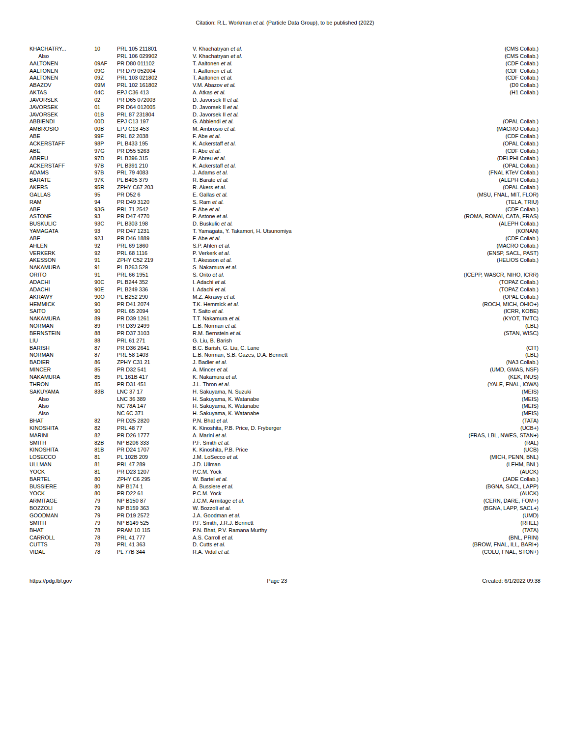Citation: R.L. Workman et al. (Particle Data Group), to be published (2022)
| KHACHATRY... | 10 | PRL 105 211801 | V. Khachatryan et al. | (CMS Collab.) |
| Also | | PRL 106 029902 | V. Khachatryan et al. | (CMS Collab.) |
| AALTONEN | 09AF | PR D80 011102 | T. Aaltonen et al. | (CDF Collab.) |
| AALTONEN | 09G | PR D79 052004 | T. Aaltonen et al. | (CDF Collab.) |
| AALTONEN | 09Z | PRL 103 021802 | T. Aaltonen et al. | (CDF Collab.) |
| ABAZOV | 09M | PRL 102 161802 | V.M. Abazov et al. | (D0 Collab.) |
| AKTAS | 04C | EPJ C36 413 | A. Atkas et al. | (H1 Collab.) |
| JAVORSEK | 02 | PR D65 072003 | D. Javorsek II et al. | |
| JAVORSEK | 01 | PR D64 012005 | D. Javorsek II et al. | |
| JAVORSEK | 01B | PRL 87 231804 | D. Javorsek II et al. | |
| ABBIENDI | 00D | EPJ C13 197 | G. Abbiendi et al. | (OPAL Collab.) |
| AMBROSIO | 00B | EPJ C13 453 | M. Ambrosio et al. | (MACRO Collab.) |
| ABE | 99F | PRL 82 2038 | F. Abe et al. | (CDF Collab.) |
| ACKERSTAFF | 98P | PL B433 195 | K. Ackerstaff et al. | (OPAL Collab.) |
| ABE | 97G | PR D55 5263 | F. Abe et al. | (CDF Collab.) |
| ABREU | 97D | PL B396 315 | P. Abreu et al. | (DELPHI Collab.) |
| ACKERSTAFF | 97B | PL B391 210 | K. Ackerstaff et al. | (OPAL Collab.) |
| ADAMS | 97B | PRL 79 4083 | J. Adams et al. | (FNAL KTeV Collab.) |
| BARATE | 97K | PL B405 379 | R. Barate et al. | (ALEPH Collab.) |
| AKERS | 95R | ZPHY C67 203 | R. Akers et al. | (OPAL Collab.) |
| GALLAS | 95 | PR D52 6 | E. Gallas et al. | (MSU, FNAL, MIT, FLOR) |
| RAM | 94 | PR D49 3120 | S. Ram et al. | (TELA, TRIU) |
| ABE | 93G | PRL 71 2542 | F. Abe et al. | (CDF Collab.) |
| ASTONE | 93 | PR D47 4770 | P. Astone et al. | (ROMA, ROMAI, CATA, FRAS) |
| BUSKULIC | 93C | PL B303 198 | D. Buskulic et al. | (ALEPH Collab.) |
| YAMAGATA | 93 | PR D47 1231 | T. Yamagata, Y. Takamori, H. Utsunomiya | (KONAN) |
| ABE | 92J | PR D46 1889 | F. Abe et al. | (CDF Collab.) |
| AHLEN | 92 | PRL 69 1860 | S.P. Ahlen et al. | (MACRO Collab.) |
| VERKERK | 92 | PRL 68 1116 | P. Verkerk et al. | (ENSP, SACL, PAST) |
| AKESSON | 91 | ZPHY C52 219 | T. Akesson et al. | (HELIOS Collab.) |
| NAKAMURA | 91 | PL B263 529 | S. Nakamura et al. | |
| ORITO | 91 | PRL 66 1951 | S. Orito et al. | (ICEPP, WASCR, NIHO, ICRR) |
| ADACHI | 90C | PL B244 352 | I. Adachi et al. | (TOPAZ Collab.) |
| ADACHI | 90E | PL B249 336 | I. Adachi et al. | (TOPAZ Collab.) |
| AKRAWY | 90O | PL B252 290 | M.Z. Akrawy et al. | (OPAL Collab.) |
| HEMMICK | 90 | PR D41 2074 | T.K. Hemmick et al. | (ROCH, MICH, OHIO+) |
| SAITO | 90 | PRL 65 2094 | T. Saito et al. | (ICRR, KOBE) |
| NAKAMURA | 89 | PR D39 1261 | T.T. Nakamura et al. | (KYOT, TMTC) |
| NORMAN | 89 | PR D39 2499 | E.B. Norman et al. | (LBL) |
| BERNSTEIN | 88 | PR D37 3103 | R.M. Bernstein et al. | (STAN, WISC) |
| LIU | 88 | PRL 61 271 | G. Liu, B. Barish | |
| BARISH | 87 | PR D36 2641 | B.C. Barish, G. Liu, C. Lane | (CIT) |
| NORMAN | 87 | PRL 58 1403 | E.B. Norman, S.B. Gazes, D.A. Bennett | (LBL) |
| BADIER | 86 | ZPHY C31 21 | J. Badier et al. | (NA3 Collab.) |
| MINCER | 85 | PR D32 541 | A. Mincer et al. | (UMD, GMAS, NSF) |
| NAKAMURA | 85 | PL 161B 417 | K. Nakamura et al. | (KEK, INUS) |
| THRON | 85 | PR D31 451 | J.L. Thron et al. | (YALE, FNAL, IOWA) |
| SAKUYAMA | 83B | LNC 37 17 | H. Sakuyama, N. Suzuki | (MEIS) |
| Also | | LNC 36 389 | H. Sakuyama, K. Watanabe | (MEIS) |
| Also | | NC 78A 147 | H. Sakuyama, K. Watanabe | (MEIS) |
| Also | | NC 6C 371 | H. Sakuyama, K. Watanabe | (MEIS) |
| BHAT | 82 | PR D25 2820 | P.N. Bhat et al. | (TATA) |
| KINOSHITA | 82 | PRL 48 77 | K. Kinoshita, P.B. Price, D. Fryberger | (UCB+) |
| MARINI | 82 | PR D26 1777 | A. Marini et al. | (FRAS, LBL, NWES, STAN+) |
| SMITH | 82B | NP B206 333 | P.F. Smith et al. | (RAL) |
| KINOSHITA | 81B | PR D24 1707 | K. Kinoshita, P.B. Price | (UCB) |
| LOSECCO | 81 | PL 102B 209 | J.M. LoSecco et al. | (MICH, PENN, BNL) |
| ULLMAN | 81 | PRL 47 289 | J.D. Ullman | (LEHM, BNL) |
| YOCK | 81 | PR D23 1207 | P.C.M. Yock | (AUCK) |
| BARTEL | 80 | ZPHY C6 295 | W. Bartel et al. | (JADE Collab.) |
| BUSSIERE | 80 | NP B174 1 | A. Bussiere et al. | (BGNA, SACL, LAPP) |
| YOCK | 80 | PR D22 61 | P.C.M. Yock | (AUCK) |
| ARMITAGE | 79 | NP B150 87 | J.C.M. Armitage et al. | (CERN, DARE, FOM+) |
| BOZZOLI | 79 | NP B159 363 | W. Bozzoli et al. | (BGNA, LAPP, SACL+) |
| GOODMAN | 79 | PR D19 2572 | J.A. Goodman et al. | (UMD) |
| SMITH | 79 | NP B149 525 | P.F. Smith, J.R.J. Bennett | (RHEL) |
| BHAT | 78 | PRAM 10 115 | P.N. Bhat, P.V. Ramana Murthy | (TATA) |
| CARROLL | 78 | PRL 41 777 | A.S. Carroll et al. | (BNL, PRIN) |
| CUTTS | 78 | PRL 41 363 | D. Cutts et al. | (BROW, FNAL, ILL, BARI+) |
| VIDAL | 78 | PL 77B 344 | R.A. Vidal et al. | (COLU, FNAL, STON+) |
https://pdg.lbl.gov Page 23 Created: 6/1/2022 09:38